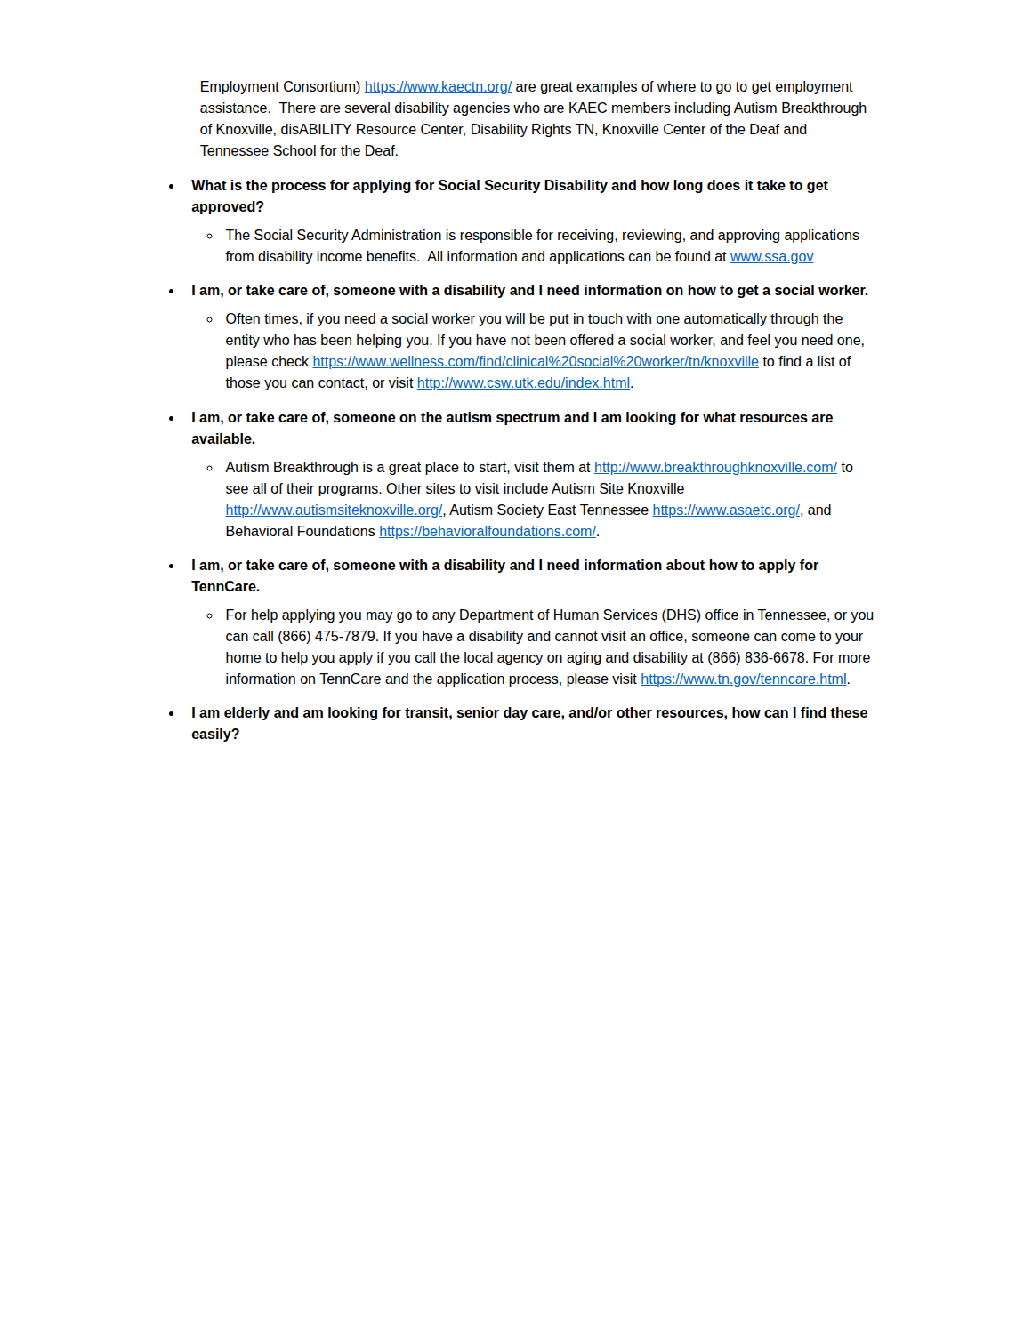Employment Consortium) https://www.kaectn.org/ are great examples of where to go to get employment assistance. There are several disability agencies who are KAEC members including Autism Breakthrough of Knoxville, disABILITY Resource Center, Disability Rights TN, Knoxville Center of the Deaf and Tennessee School for the Deaf.
What is the process for applying for Social Security Disability and how long does it take to get approved?
The Social Security Administration is responsible for receiving, reviewing, and approving applications from disability income benefits. All information and applications can be found at www.ssa.gov
I am, or take care of, someone with a disability and I need information on how to get a social worker.
Often times, if you need a social worker you will be put in touch with one automatically through the entity who has been helping you. If you have not been offered a social worker, and feel you need one, please check https://www.wellness.com/find/clinical%20social%20worker/tn/knoxville to find a list of those you can contact, or visit http://www.csw.utk.edu/index.html.
I am, or take care of, someone on the autism spectrum and I am looking for what resources are available.
Autism Breakthrough is a great place to start, visit them at http://www.breakthroughknoxville.com/ to see all of their programs. Other sites to visit include Autism Site Knoxville http://www.autismsiteknoxville.org/, Autism Society East Tennessee https://www.asaetc.org/, and Behavioral Foundations https://behavioralfoundations.com/.
I am, or take care of, someone with a disability and I need information about how to apply for TennCare.
For help applying you may go to any Department of Human Services (DHS) office in Tennessee, or you can call (866) 475-7879. If you have a disability and cannot visit an office, someone can come to your home to help you apply if you call the local agency on aging and disability at (866) 836-6678. For more information on TennCare and the application process, please visit https://www.tn.gov/tenncare.html.
I am elderly and am looking for transit, senior day care, and/or other resources, how can I find these easily?